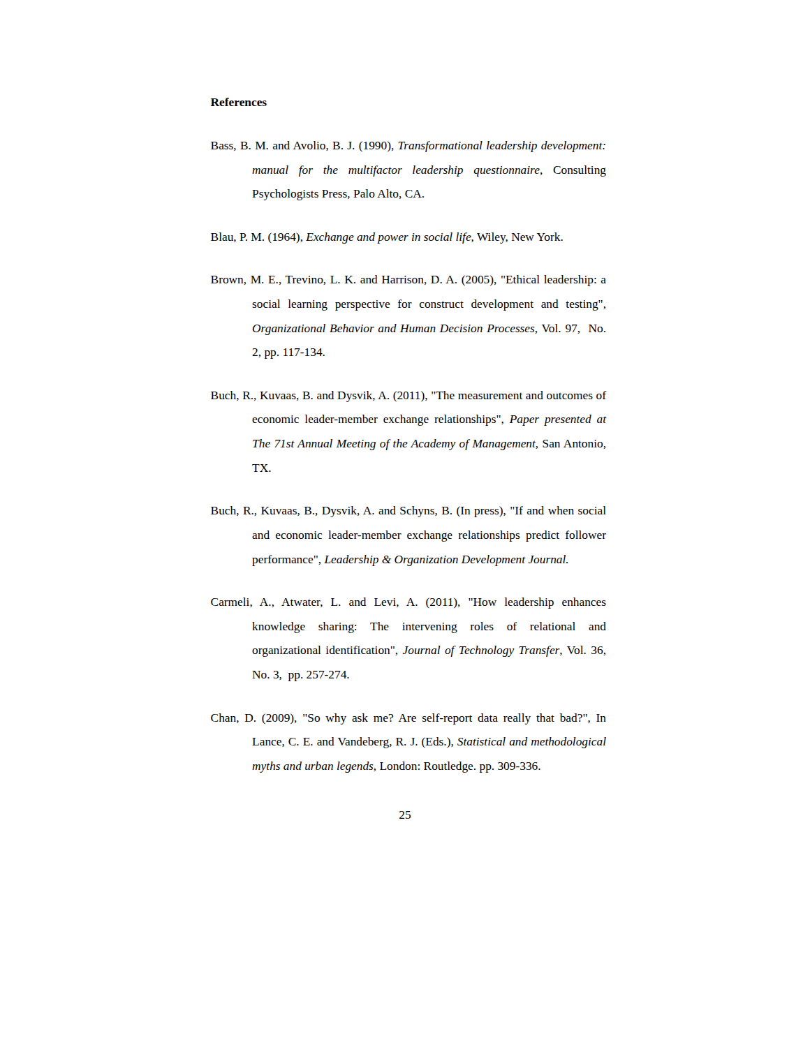References
Bass, B. M. and Avolio, B. J. (1990), Transformational leadership development: manual for the multifactor leadership questionnaire, Consulting Psychologists Press, Palo Alto, CA.
Blau, P. M. (1964), Exchange and power in social life, Wiley, New York.
Brown, M. E., Trevino, L. K. and Harrison, D. A. (2005), "Ethical leadership: a social learning perspective for construct development and testing", Organizational Behavior and Human Decision Processes, Vol. 97, No. 2, pp. 117-134.
Buch, R., Kuvaas, B. and Dysvik, A. (2011), "The measurement and outcomes of economic leader-member exchange relationships", Paper presented at The 71st Annual Meeting of the Academy of Management, San Antonio, TX.
Buch, R., Kuvaas, B., Dysvik, A. and Schyns, B. (In press), "If and when social and economic leader-member exchange relationships predict follower performance", Leadership & Organization Development Journal.
Carmeli, A., Atwater, L. and Levi, A. (2011), "How leadership enhances knowledge sharing: The intervening roles of relational and organizational identification", Journal of Technology Transfer, Vol. 36, No. 3, pp. 257-274.
Chan, D. (2009), "So why ask me? Are self-report data really that bad?", In Lance, C. E. and Vandeberg, R. J. (Eds.), Statistical and methodological myths and urban legends, London: Routledge. pp. 309-336.
25